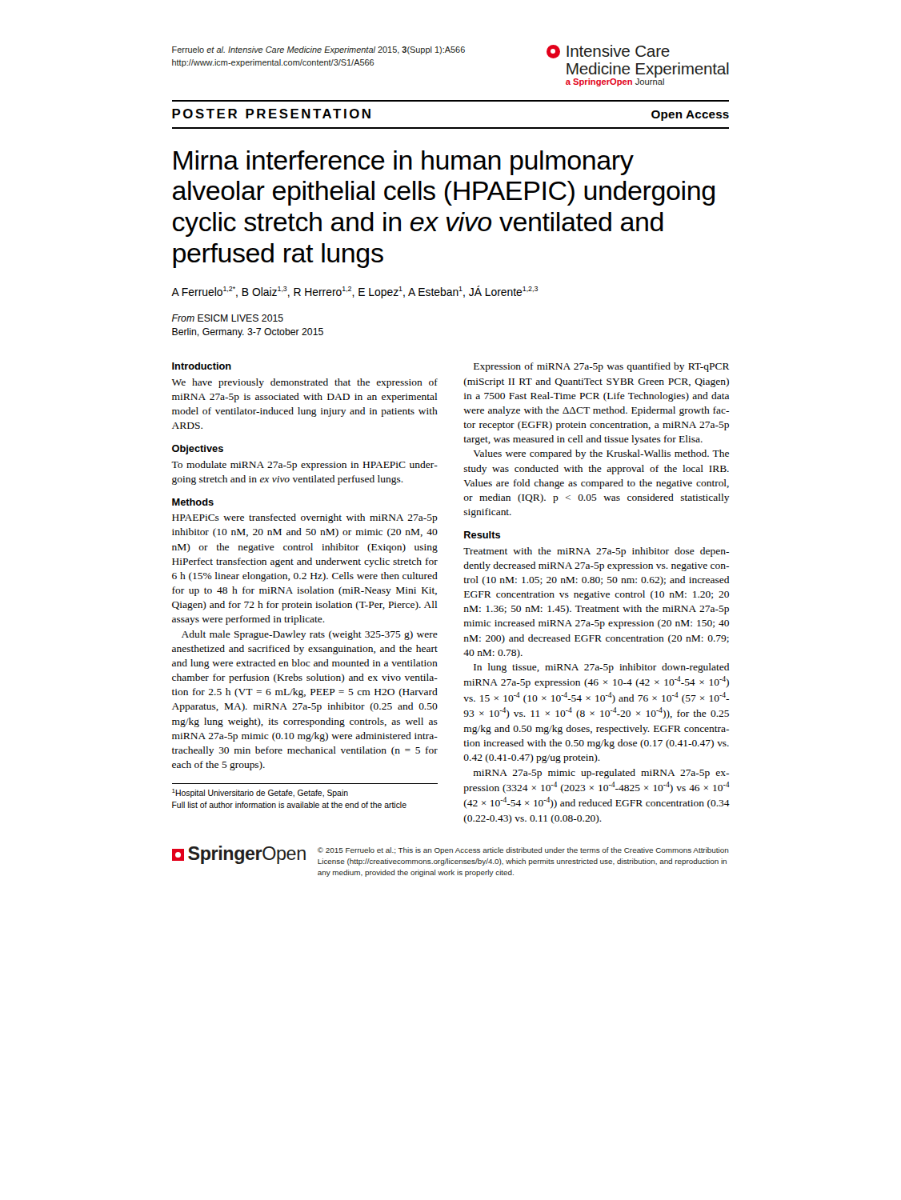Ferruelo et al. Intensive Care Medicine Experimental 2015, 3(Suppl 1):A566
http://www.icm-experimental.com/content/3/S1/A566
Intensive Care Medicine Experimental a SpringerOpen Journal
POSTER PRESENTATION
Open Access
Mirna interference in human pulmonary alveolar epithelial cells (HPAEPIC) undergoing cyclic stretch and in ex vivo ventilated and perfused rat lungs
A Ferruelo1,2*, B Olaiz1,3, R Herrero1,2, E Lopez1, A Esteban1, JÁ Lorente1,2,3
From ESICM LIVES 2015
Berlin, Germany. 3-7 October 2015
Introduction
We have previously demonstrated that the expression of miRNA 27a-5p is associated with DAD in an experimental model of ventilator-induced lung injury and in patients with ARDS.
Objectives
To modulate miRNA 27a-5p expression in HPAEPiC undergoing stretch and in ex vivo ventilated perfused lungs.
Methods
HPAEPiCs were transfected overnight with miRNA 27a-5p inhibitor (10 nM, 20 nM and 50 nM) or mimic (20 nM, 40 nM) or the negative control inhibitor (Exiqon) using HiPerfect transfection agent and underwent cyclic stretch for 6 h (15% linear elongation, 0.2 Hz). Cells were then cultured for up to 48 h for miRNA isolation (miR-Neasy Mini Kit, Qiagen) and for 72 h for protein isolation (T-Per, Pierce). All assays were performed in triplicate.
Adult male Sprague-Dawley rats (weight 325-375 g) were anesthetized and sacrificed by exsanguination, and the heart and lung were extracted en bloc and mounted in a ventilation chamber for perfusion (Krebs solution) and ex vivo ventilation for 2.5 h (VT = 6 mL/kg, PEEP = 5 cm H2O (Harvard Apparatus, MA). miRNA 27a-5p inhibitor (0.25 and 0.50 mg/kg lung weight), its corresponding controls, as well as miRNA 27a-5p mimic (0.10 mg/kg) were administered intratracheally 30 min before mechanical ventilation (n = 5 for each of the 5 groups).
1Hospital Universitario de Getafe, Getafe, Spain
Full list of author information is available at the end of the article
Expression of miRNA 27a-5p was quantified by RT-qPCR (miScript II RT and QuantiTect SYBR Green PCR, Qiagen) in a 7500 Fast Real-Time PCR (Life Technologies) and data were analyze with the ΔΔCT method. Epidermal growth factor receptor (EGFR) protein concentration, a miRNA 27a-5p target, was measured in cell and tissue lysates for Elisa.
Values were compared by the Kruskal-Wallis method. The study was conducted with the approval of the local IRB. Values are fold change as compared to the negative control, or median (IQR). p < 0.05 was considered statistically significant.
Results
Treatment with the miRNA 27a-5p inhibitor dose dependently decreased miRNA 27a-5p expression vs. negative control (10 nM: 1.05; 20 nM: 0.80; 50 nm: 0.62); and increased EGFR concentration vs negative control (10 nM: 1.20; 20 nM: 1.36; 50 nM: 1.45). Treatment with the miRNA 27a-5p mimic increased miRNA 27a-5p expression (20 nM: 150; 40 nM: 200) and decreased EGFR concentration (20 nM: 0.79; 40 nM: 0.78).
In lung tissue, miRNA 27a-5p inhibitor down-regulated miRNA 27a-5p expression (46 × 10-4 (42 × 10-4-54 × 10-4) vs. 15 × 10-4 (10 × 10-4-54 × 10-4) and 76 × 10-4 (57 × 10-4-93 × 10-4) vs. 11 × 10-4 (8 × 10-4-20 × 10-4)), for the 0.25 mg/kg and 0.50 mg/kg doses, respectively. EGFR concentration increased with the 0.50 mg/kg dose (0.17 (0.41-0.47) vs. 0.42 (0.41-0.47) pg/ug protein).
miRNA 27a-5p mimic up-regulated miRNA 27a-5p expression (3324 × 10-4 (2023 × 10-4-4825 × 10-4) vs 46 × 10-4 (42 × 10-4-54 × 10-4)) and reduced EGFR concentration (0.34 (0.22-0.43) vs. 0.11 (0.08-0.20).
SpringerOpen
© 2015 Ferruelo et al.; This is an Open Access article distributed under the terms of the Creative Commons Attribution License (http://creativecommons.org/licenses/by/4.0), which permits unrestricted use, distribution, and reproduction in any medium, provided the original work is properly cited.